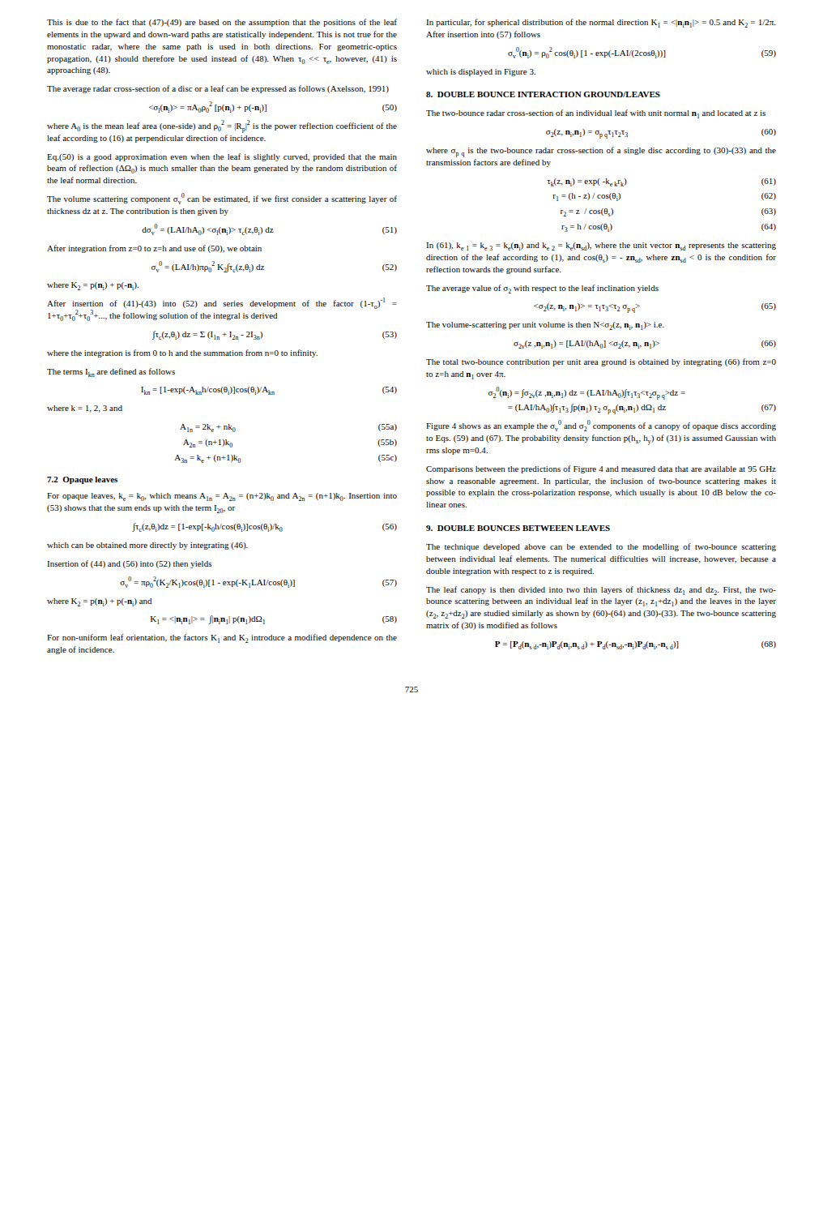This is due to the fact that (47)-(49) are based on the assumption that the positions of the leaf elements in the upward and down-ward paths are statistically independent. This is not true for the monostatic radar, where the same path is used in both directions. For geometric-optics propagation, (41) should therefore be used instead of (48). When τ0 << τe, however, (41) is approaching (48).
The average radar cross-section of a disc or a leaf can be expressed as follows (Axelsson, 1991)
<σl(ni)> = πA0ρ02 [p(ni) + p(-ni)]
(50)
where A0 is the mean leaf area (one-side) and ρ02 = |Rp|2 is the power reflection coefficient of the leaf according to (16) at perpendicular direction of incidence.
Eq.(50) is a good approximation even when the leaf is slightly curved, provided that the main beam of reflection (ΔΩ0) is much smaller than the beam generated by the random distribution of the leaf normal direction.
The volume scattering component σv0 can be estimated, if we first consider a scattering layer of thickness dz at z. The contribution is then given by
dσv0 = (LAI/hA0) <σl(ni)> τc(z,θi) dz
(51)
After integration from z=0 to z=h and use of (50), we obtain
σv0 = (LAI/h)πρ02 K2∫τc(z,θi) dz
(52)
where K2 = p(ni) + p(-ni).
After insertion of (41)-(43) into (52) and series development of the factor (1-τo)-1 = 1+τ0+τ02+τ03+..., the following solution of the integral is derived
∫τc(z,θi) dz = Σ (I1n + I2n - 2I3n)
(53)
where the integration is from 0 to h and the summation from n=0 to infinity.
The terms Ikn are defined as follows
Ikn = [1-exp(-Aknh/cos(θi)]cos(θi)/Akn
(54)
where k = 1, 2, 3 and
A1n = 2ke + nk0
(55a)
A2n = (n+1)k0
(55b)
A3n = ke + (n+1)k0
(55c)
7.2 Opaque leaves
For opaque leaves, ke = k0, which means A1n = A2n = (n+2)k0 and A2n = (n+1)k0. Insertion into (53) shows that the sum ends up with the term I20, or
∫τc(z,θi)dz = [1-exp[-k0h/cos(θi)]cos(θi)/k0
(56)
which can be obtained more directly by integrating (46).
Insertion of (44) and (56) into (52) then yields
σv0 = πρ02(K2/K1)cos(θi)[1 - exp(-K1LAI/cos(θi)]
(57)
where K2 = p(ni) + p(-ni) and
K1 = <|nin1|> = ∫|nin1| p(n1)dΩ1
(58)
For non-uniform leaf orientation, the factors K1 and K2 introduce a modified dependence on the angle of incidence.
In particular, for spherical distribution of the normal direction K1 = <|nin1|> = 0.5 and K2 = 1/2π. After insertion into (57) follows
σv0(ni) = ρ02 cos(θi) [1 - exp(-LAI/(2cosθi))]
(59)
which is displayed in Figure 3.
8. Double bounce interaction ground/leaves
The two-bounce radar cross-section of an individual leaf with unit normal n1 and located at z is
σ2(z, ni,n1) = σp qτ1τ2τ3
(60)
where σp q is the two-bounce radar cross-section of a single disc according to (30)-(33) and the transmission factors are defined by
τk(z, ni) = exp( -ke krk)
(61)
r1 = (h - z) / cos(θi)
(62)
r2 = z / cos(θs)
(63)
r3 = h / cos(θi)
(64)
In (61), ke 1 = ke 3 = ke(ni) and ke 2 = ke(nsd), where the unit vector nsd represents the scattering direction of the leaf according to (1), and cos(θs) = - znsd, where znsd < 0 is the condition for reflection towards the ground surface.
The average value of σ2 with respect to the leaf inclination yields
<σ2(z, ni, n1)> = τ1τ3<τ2 σp q>
(65)
The volume-scattering per unit volume is then N<σ2(z, ni, n1)> i.e.
σ2v(z ,ni,n1) = [LAI/(hA0] <σ2(z, ni, n1)>
(66)
The total two-bounce contribution per unit area ground is obtained by integrating (66) from z=0 to z=h and n1 over 4π.
σ20(ni) = ∫σ2v(z ,ni,n1) dz = (LAI/hA0)∫τ1τ3<τ2σp q>dz =
= (LAI/hA0)∫τ1τ3 ∫p(n1) τ2 σp q(ni,n1) dΩ1 dz
(67)
Figure 4 shows as an example the σv0 and σ20 components of a canopy of opaque discs according to Eqs. (59) and (67). The probability density function p(hx, hy) of (31) is assumed Gaussian with rms slope m=0.4.
Comparisons between the predictions of Figure 4 and measured data that are available at 95 GHz show a reasonable agreement. In particular, the inclusion of two-bounce scattering makes it possible to explain the cross-polarization response, which usually is about 10 dB below the co-linear ones.
9. Double bounces betweeen leaves
The technique developed above can be extended to the modelling of two-bounce scattering between individual leaf elements. The numerical difficulties will increase, however, because a double integration with respect to z is required.
The leaf canopy is then divided into two thin layers of thickness dz1 and dz2. First, the two-bounce scattering between an individual leaf in the layer (z1, z1+dz1) and the leaves in the layer (z2, z2+dz2) are studied similarly as shown by (60)-(64) and (30)-(33). The two-bounce scattering matrix of (30) is modified as follows
P = [Pd(ns d,-ni)Pd(ni,ns d) + Pd(-nsd,-ni)Pd(ni,-ns d)]
(68)
725